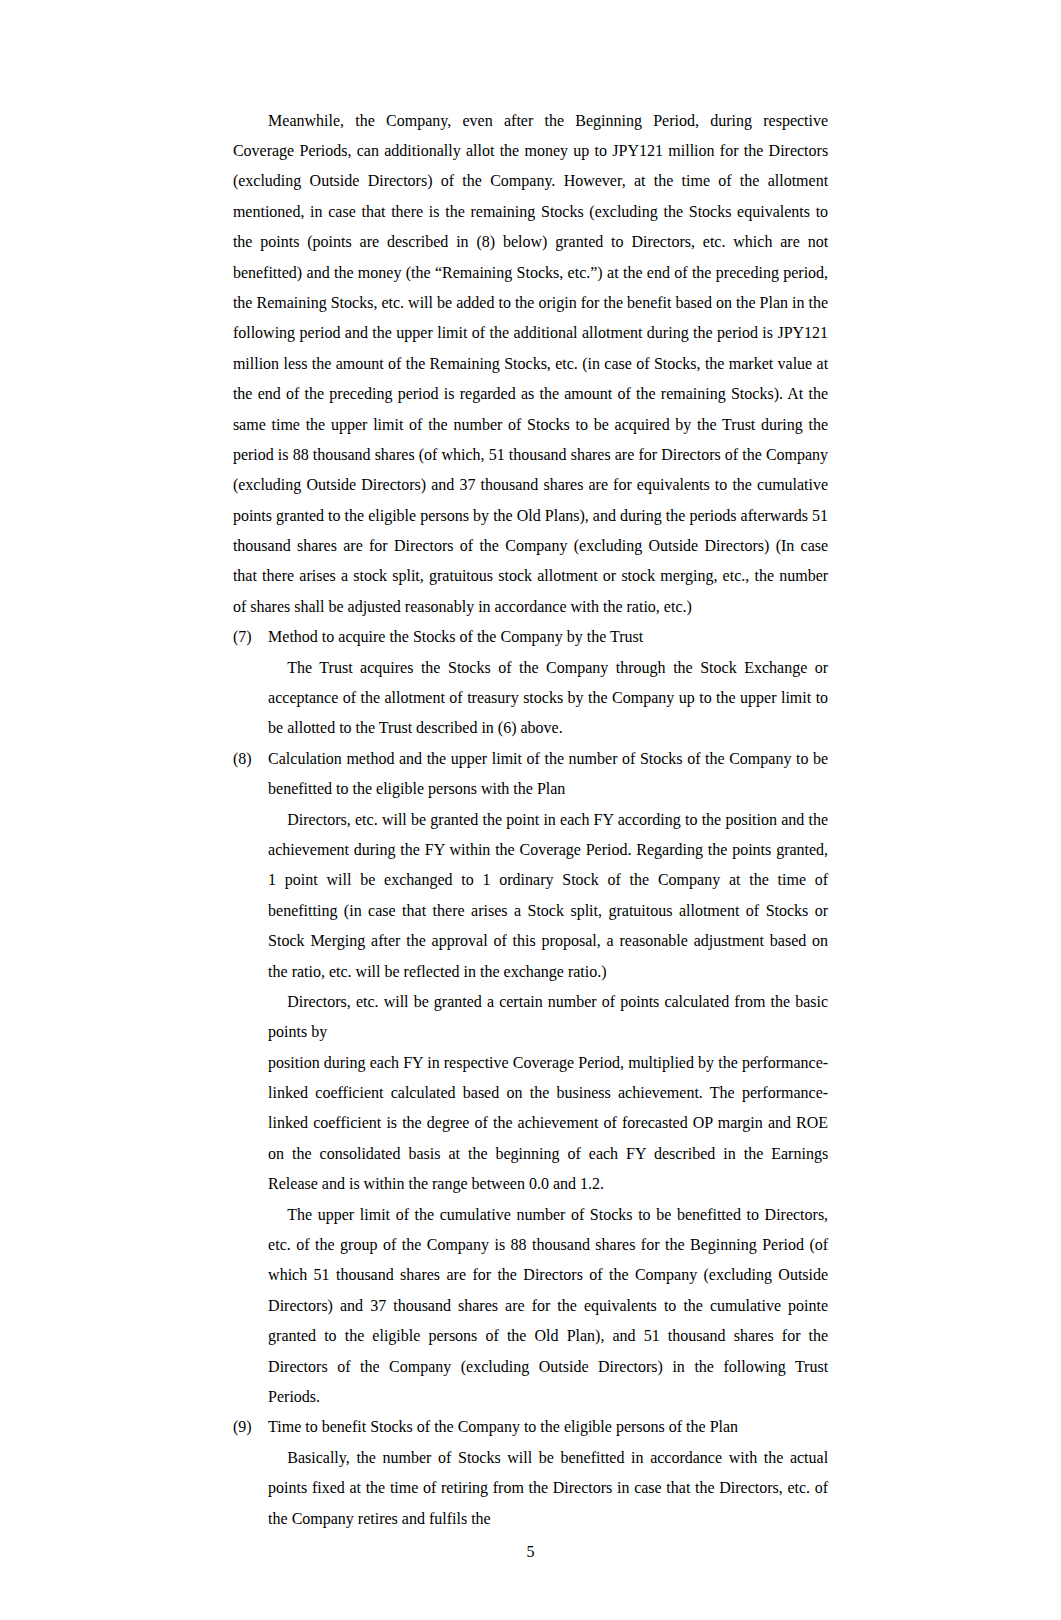Meanwhile, the Company, even after the Beginning Period, during respective Coverage Periods, can additionally allot the money up to JPY121 million for the Directors (excluding Outside Directors) of the Company. However, at the time of the allotment mentioned, in case that there is the remaining Stocks (excluding the Stocks equivalents to the points (points are described in (8) below) granted to Directors, etc. which are not benefitted) and the money (the “Remaining Stocks, etc.”) at the end of the preceding period, the Remaining Stocks, etc. will be added to the origin for the benefit based on the Plan in the following period and the upper limit of the additional allotment during the period is JPY121 million less the amount of the Remaining Stocks, etc. (in case of Stocks, the market value at the end of the preceding period is regarded as the amount of the remaining Stocks). At the same time the upper limit of the number of Stocks to be acquired by the Trust during the period is 88 thousand shares (of which, 51 thousand shares are for Directors of the Company (excluding Outside Directors) and 37 thousand shares are for equivalents to the cumulative points granted to the eligible persons by the Old Plans), and during the periods afterwards 51 thousand shares are for Directors of the Company (excluding Outside Directors) (In case that there arises a stock split, gratuitous stock allotment or stock merging, etc., the number of shares shall be adjusted reasonably in accordance with the ratio, etc.)
(7)
Method to acquire the Stocks of the Company by the Trust
The Trust acquires the Stocks of the Company through the Stock Exchange or acceptance of the allotment of treasury stocks by the Company up to the upper limit to be allotted to the Trust described in (6) above.
(8)
Calculation method and the upper limit of the number of Stocks of the Company to be benefitted to the eligible persons with the Plan
Directors, etc. will be granted the point in each FY according to the position and the achievement during the FY within the Coverage Period. Regarding the points granted, 1 point will be exchanged to 1 ordinary Stock of the Company at the time of benefitting (in case that there arises a Stock split, gratuitous allotment of Stocks or Stock Merging after the approval of this proposal, a reasonable adjustment based on the ratio, etc. will be reflected in the exchange ratio.)
Directors, etc. will be granted a certain number of points calculated from the basic points by
position during each FY in respective Coverage Period, multiplied by the performance-linked coefficient calculated based on the business achievement. The performance-linked coefficient is the degree of the achievement of forecasted OP margin and ROE on the consolidated basis at the beginning of each FY described in the Earnings Release and is within the range between 0.0 and 1.2.
The upper limit of the cumulative number of Stocks to be benefitted to Directors, etc. of the group of the Company is 88 thousand shares for the Beginning Period (of which 51 thousand shares are for the Directors of the Company (excluding Outside Directors) and 37 thousand shares are for the equivalents to the cumulative pointe granted to the eligible persons of the Old Plan), and 51 thousand shares for the Directors of the Company (excluding Outside Directors) in the following Trust Periods.
(9)
Time to benefit Stocks of the Company to the eligible persons of the Plan
Basically, the number of Stocks will be benefitted in accordance with the actual points fixed at the time of retiring from the Directors in case that the Directors, etc. of the Company retires and fulfils the
5